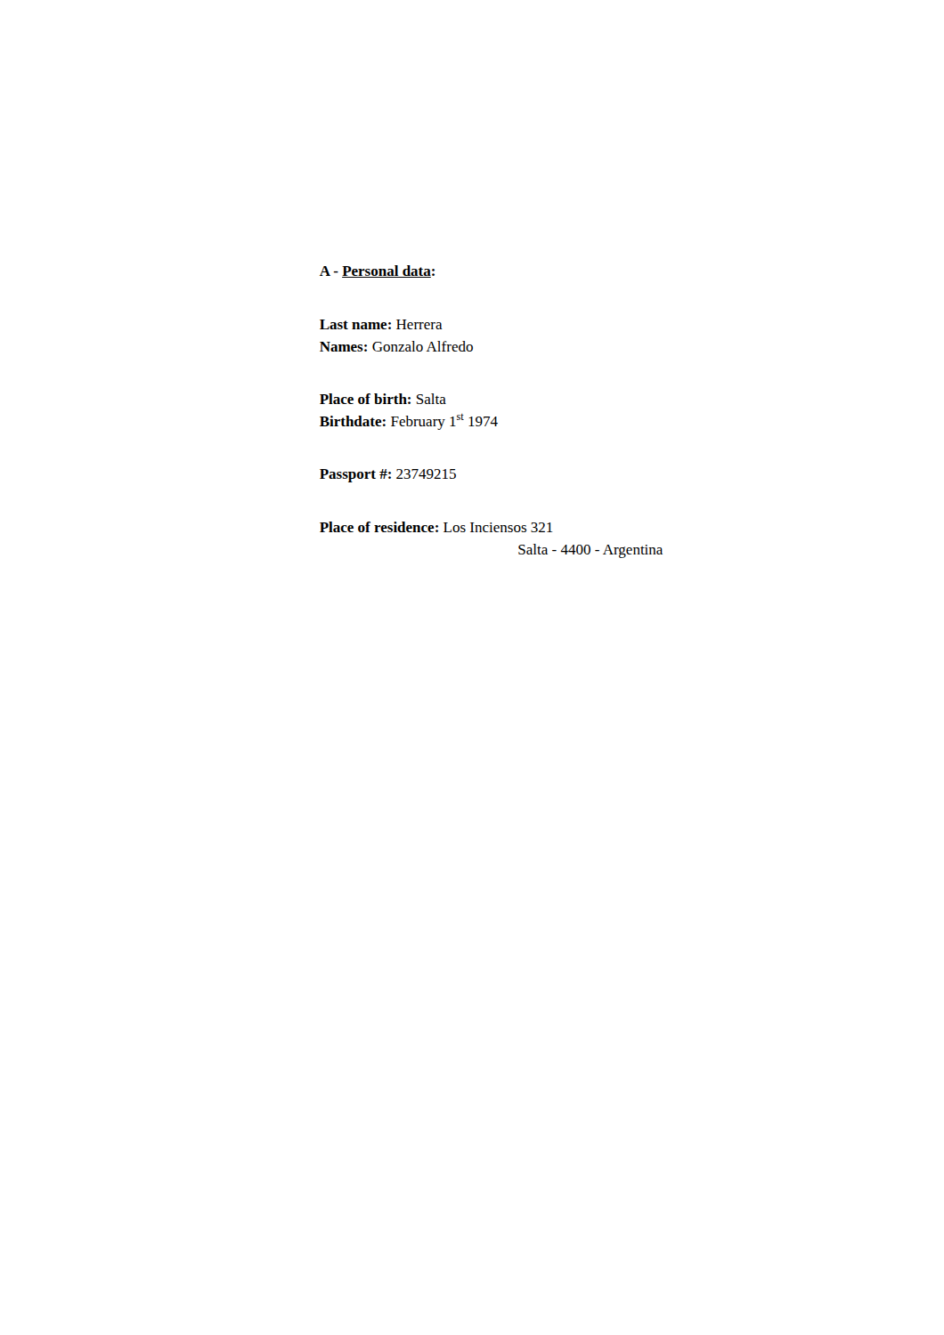A - Personal data:
Last name: Herrera
Names: Gonzalo Alfredo
Place of birth: Salta
Birthdate: February 1st 1974
Passport #: 23749215
Place of residence: Los Inciensos 321
Salta - 4400 - Argentina